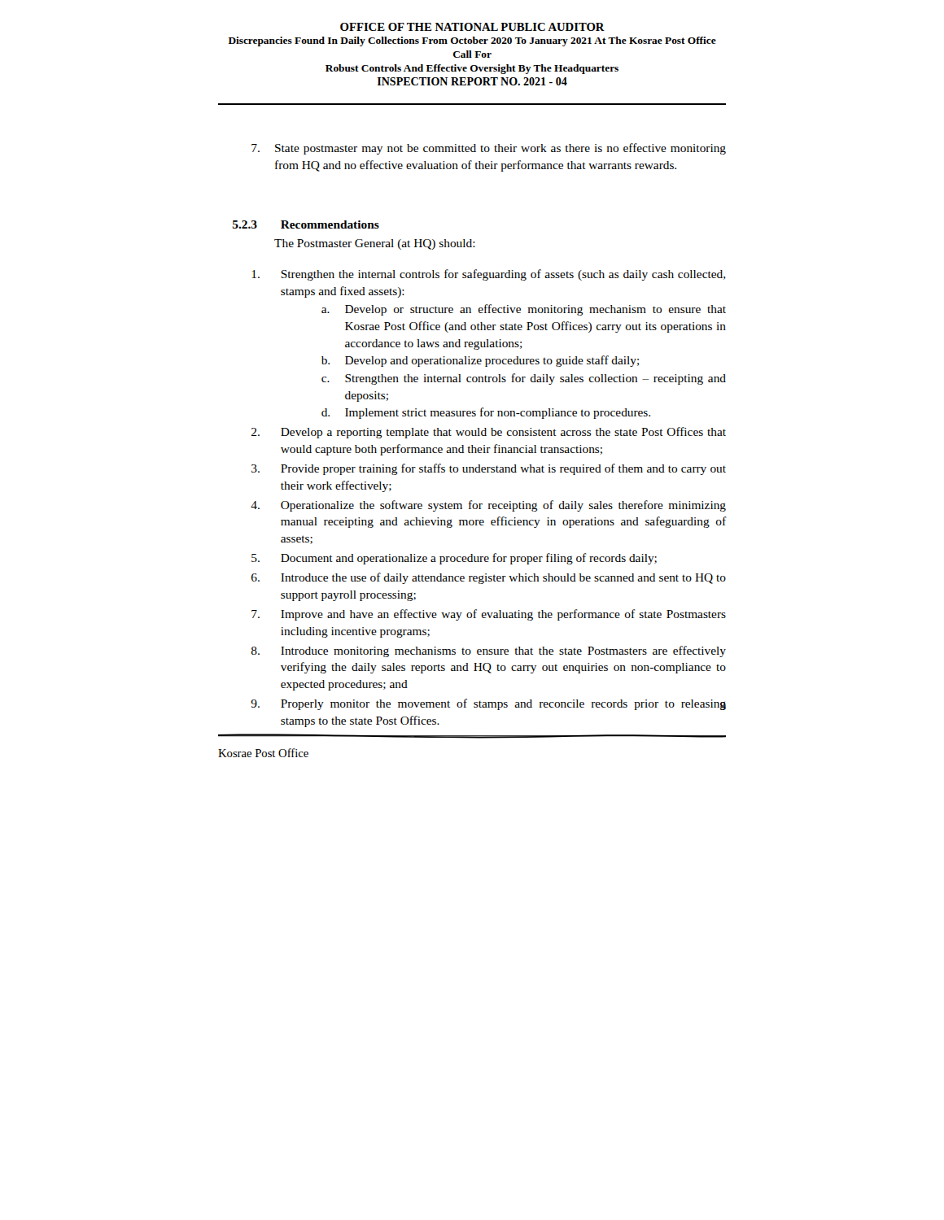OFFICE OF THE NATIONAL PUBLIC AUDITOR
Discrepancies Found In Daily Collections From October 2020 To January 2021 At The Kosrae Post Office Call For
Robust Controls And Effective Oversight By The Headquarters
INSPECTION REPORT NO. 2021 - 04
7. State postmaster may not be committed to their work as there is no effective monitoring from HQ and no effective evaluation of their performance that warrants rewards.
5.2.3 Recommendations
The Postmaster General (at HQ) should:
Strengthen the internal controls for safeguarding of assets (such as daily cash collected, stamps and fixed assets):
Develop or structure an effective monitoring mechanism to ensure that Kosrae Post Office (and other state Post Offices) carry out its operations in accordance to laws and regulations;
Develop and operationalize procedures to guide staff daily;
Strengthen the internal controls for daily sales collection – receipting and deposits;
Implement strict measures for non-compliance to procedures.
Develop a reporting template that would be consistent across the state Post Offices that would capture both performance and their financial transactions;
Provide proper training for staffs to understand what is required of them and to carry out their work effectively;
Operationalize the software system for receipting of daily sales therefore minimizing manual receipting and achieving more efficiency in operations and safeguarding of assets;
Document and operationalize a procedure for proper filing of records daily;
Introduce the use of daily attendance register which should be scanned and sent to HQ to support payroll processing;
Improve and have an effective way of evaluating the performance of state Postmasters including incentive programs;
Introduce monitoring mechanisms to ensure that the state Postmasters are effectively verifying the daily sales reports and HQ to carry out enquiries on non-compliance to expected procedures; and
Properly monitor the movement of stamps and reconcile records prior to releasing stamps to the state Post Offices.
9
Kosrae Post Office